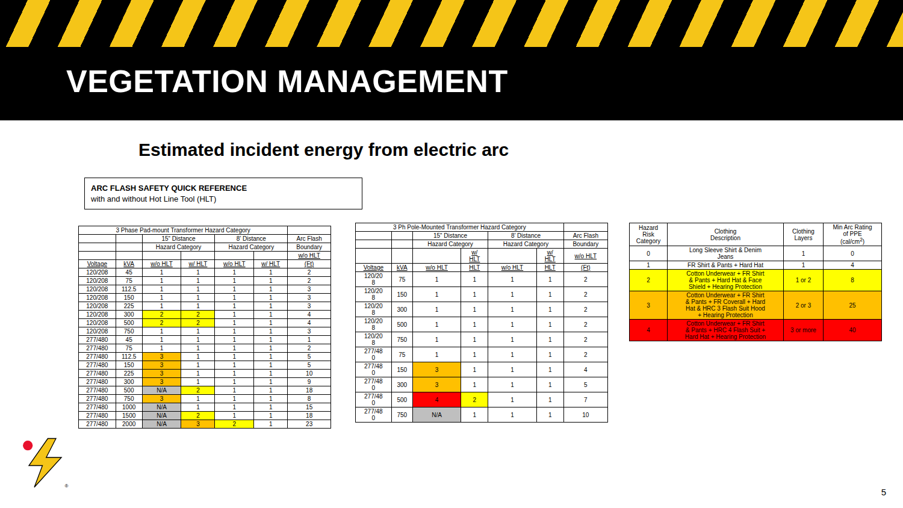VEGETATION MANAGEMENT
Estimated incident energy from electric arc
ARC FLASH SAFETY QUICK REFERENCE
with and without Hot Line Tool (HLT)
| 3 Phase Pad-mount Transformer Hazard Category |
| | | 15“ Distance | 8’ Distance | Arc Flash |
| | | Hazard Category | Hazard Category | Boundary |
| | | | | | | w/o HLT |
| Voltage | kVA | w/o HLT | w/ HLT | w/o HLT | w/ HLT | (Ft) |
| 120/208 | 45 | 1 | 1 | 1 | 1 | 2 |
| 120/208 | 75 | 1 | 1 | 1 | 1 | 2 |
| 120/208 | 112.5 | 1 | 1 | 1 | 1 | 3 |
| 120/208 | 150 | 1 | 1 | 1 | 1 | 3 |
| 120/208 | 225 | 1 | 1 | 1 | 1 | 3 |
| 120/208 | 300 | 2 | 2 | 1 | 1 | 4 |
| 120/208 | 500 | 2 | 2 | 1 | 1 | 4 |
| 120/208 | 750 | 1 | 1 | 1 | 1 | 3 |
| 277/480 | 45 | 1 | 1 | 1 | 1 | 1 |
| 277/480 | 75 | 1 | 1 | 1 | 1 | 2 |
| 277/480 | 112.5 | 3 | 1 | 1 | 1 | 5 |
| 277/480 | 150 | 3 | 1 | 1 | 1 | 5 |
| 277/480 | 225 | 3 | 1 | 1 | 1 | 10 |
| 277/480 | 300 | 3 | 1 | 1 | 1 | 9 |
| 277/480 | 500 | N/A | 2 | 1 | 1 | 18 |
| 277/480 | 750 | 3 | 1 | 1 | 1 | 8 |
| 277/480 | 1000 | N/A | 1 | 1 | 1 | 15 |
| 277/480 | 1500 | N/A | 2 | 1 | 1 | 18 |
| 277/480 | 2000 | N/A | 3 | 2 | 1 | 23 |
| 3 Ph Pole-Mounted Transformer Hazard Category |
| | | 15“ Distance | 8’ Distance | Arc Flash |
| | | Hazard Category | Hazard Category | Boundary |
| | | | w/ HLT | | w/ HLT | w/o HLT |
| Voltage | kVA | w/o HLT | HLT | w/o HLT | HLT | (Ft) |
| 120/20 8 | 75 | 1 | 1 | 1 | 1 | 2 |
| 120/20 8 | 150 | 1 | 1 | 1 | 1 | 2 |
| 120/20 8 | 300 | 1 | 1 | 1 | 1 | 2 |
| 120/20 8 | 500 | 1 | 1 | 1 | 1 | 2 |
| 120/20 8 | 750 | 1 | 1 | 1 | 1 | 2 |
| 277/48 0 | 75 | 1 | 1 | 1 | 1 | 2 |
| 277/48 0 | 150 | 3 | 1 | 1 | 1 | 4 |
| 277/48 0 | 300 | 3 | 1 | 1 | 1 | 5 |
| 277/48 0 | 500 | 4 | 2 | 1 | 1 | 7 |
| 277/48 0 | 750 | N/A | 1 | 1 | 1 | 10 |
| Hazard Risk Category | Clothing Description | Clothing Layers | Min Arc Rating of PPE (cal/cm 2 ) |
| 0 | Long Sleeve Shirt & Denim Jeans | 1 | 0 |
| 1 | FR Shirt & Pants + Hard Hat | 1 | 4 |
| 2 | Cotton Underwear + FR Shirt & Pants + Hard Hat & Face Shield + Hearing Protection | 1 or 2 | 8 |
| 3 | Cotton Underwear + FR Shirt & Pants + FR Coverall + Hard Hat & HRC 3 Flash Suit Hood + Hearing Protection | 2 or 3 | 25 |
| 4 | Cotton Underwear + FR Shirt & Pants + HRC 4 Flash Suit + Hard Hat + Hearing Protection | 3 or more | 40 |
®
5